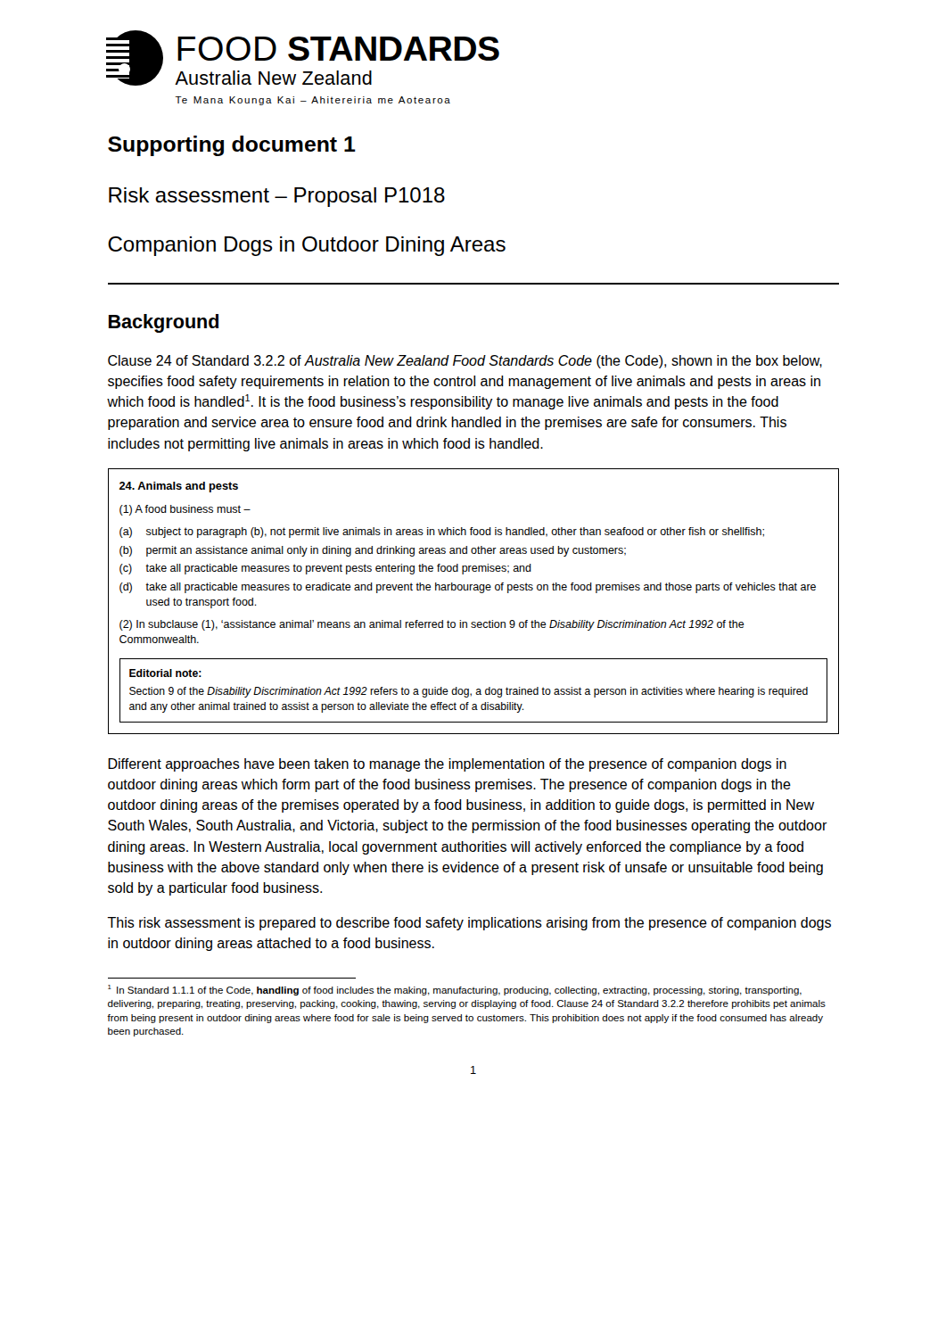FOOD STANDARDS
Australia New Zealand
Te Mana Kounga Kai – Ahitereiria me Aotearoa
Supporting document 1
Risk assessment – Proposal P1018
Companion Dogs in Outdoor Dining Areas
Background
Clause 24 of Standard 3.2.2 of Australia New Zealand Food Standards Code (the Code), shown in the box below, specifies food safety requirements in relation to the control and management of live animals and pests in areas in which food is handled1. It is the food business’s responsibility to manage live animals and pests in the food preparation and service area to ensure food and drink handled in the premises are safe for consumers. This includes not permitting live animals in areas in which food is handled.
24. Animals and pests
(1) A food business must –
(a) subject to paragraph (b), not permit live animals in areas in which food is handled, other than seafood or other fish or shellfish;
(b) permit an assistance animal only in dining and drinking areas and other areas used by customers;
(c) take all practicable measures to prevent pests entering the food premises; and
(d) take all practicable measures to eradicate and prevent the harbourage of pests on the food premises and those parts of vehicles that are used to transport food.
(2) In subclause (1), ‘assistance animal’ means an animal referred to in section 9 of the Disability Discrimination Act 1992 of the Commonwealth.
Editorial note:
Section 9 of the Disability Discrimination Act 1992 refers to a guide dog, a dog trained to assist a person in activities where hearing is required and any other animal trained to assist a person to alleviate the effect of a disability.
Different approaches have been taken to manage the implementation of the presence of companion dogs in outdoor dining areas which form part of the food business premises. The presence of companion dogs in the outdoor dining areas of the premises operated by a food business, in addition to guide dogs, is permitted in New South Wales, South Australia, and Victoria, subject to the permission of the food businesses operating the outdoor dining areas. In Western Australia, local government authorities will actively enforced the compliance by a food business with the above standard only when there is evidence of a present risk of unsafe or unsuitable food being sold by a particular food business.
This risk assessment is prepared to describe food safety implications arising from the presence of companion dogs in outdoor dining areas attached to a food business.
1 In Standard 1.1.1 of the Code, handling of food includes the making, manufacturing, producing, collecting, extracting, processing, storing, transporting, delivering, preparing, treating, preserving, packing, cooking, thawing, serving or displaying of food. Clause 24 of Standard 3.2.2 therefore prohibits pet animals from being present in outdoor dining areas where food for sale is being served to customers. This prohibition does not apply if the food consumed has already been purchased.
1